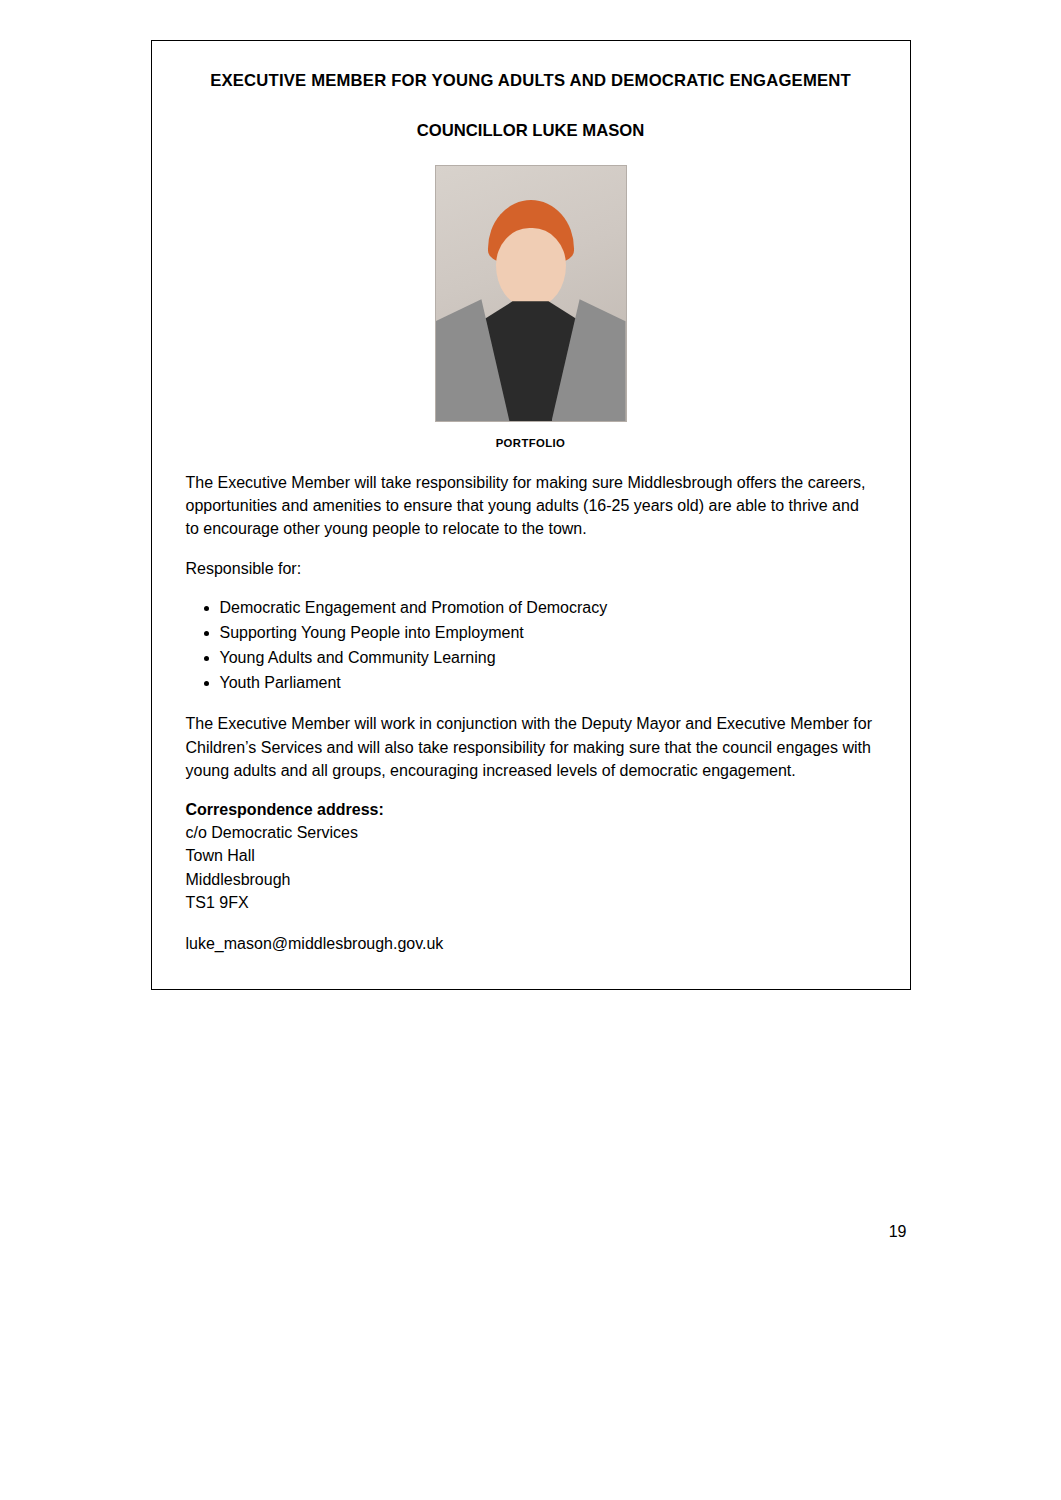EXECUTIVE MEMBER FOR YOUNG ADULTS AND DEMOCRATIC ENGAGEMENT
COUNCILLOR LUKE MASON
PORTFOLIO
The Executive Member will take responsibility for making sure Middlesbrough offers the careers, opportunities and amenities to ensure that young adults (16-25 years old) are able to thrive and to encourage other young people to relocate to the town.
Responsible for:
Democratic Engagement and Promotion of Democracy
Supporting Young People into Employment
Young Adults and Community Learning
Youth Parliament
The Executive Member will work in conjunction with the Deputy Mayor and Executive Member for Children’s Services and will also take responsibility for making sure that the council engages with young adults and all groups, encouraging increased levels of democratic engagement.
Correspondence address:
c/o Democratic Services Town Hall Middlesbrough TS1 9FX
luke_mason@middlesbrough.gov.uk
19